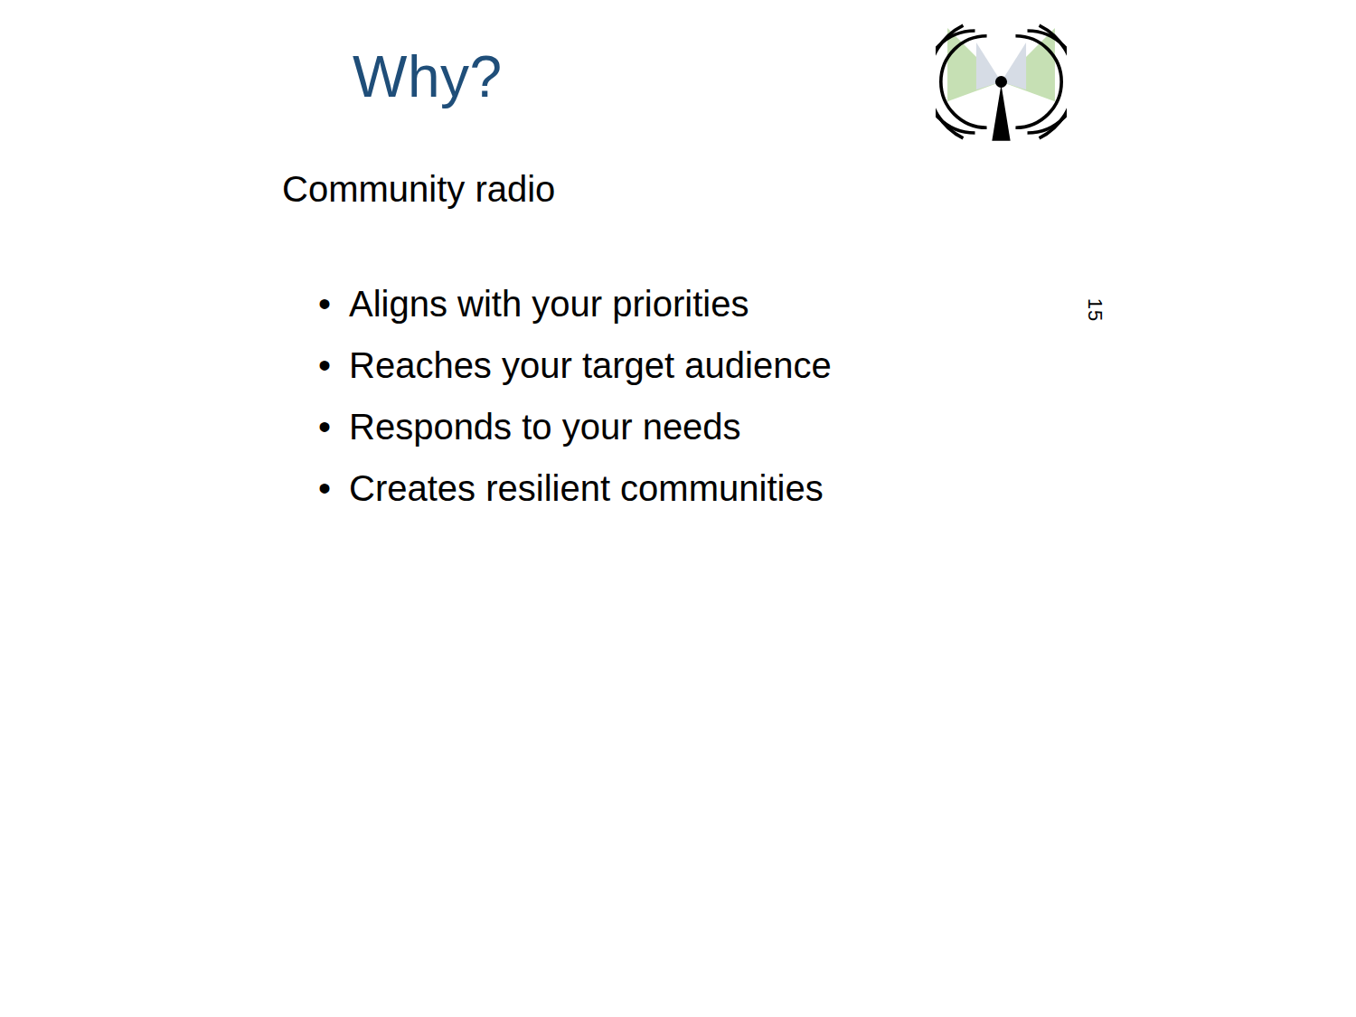Why?
Community radio
Aligns with your priorities
Reaches your target audience
Responds to your needs
Creates resilient communities
15